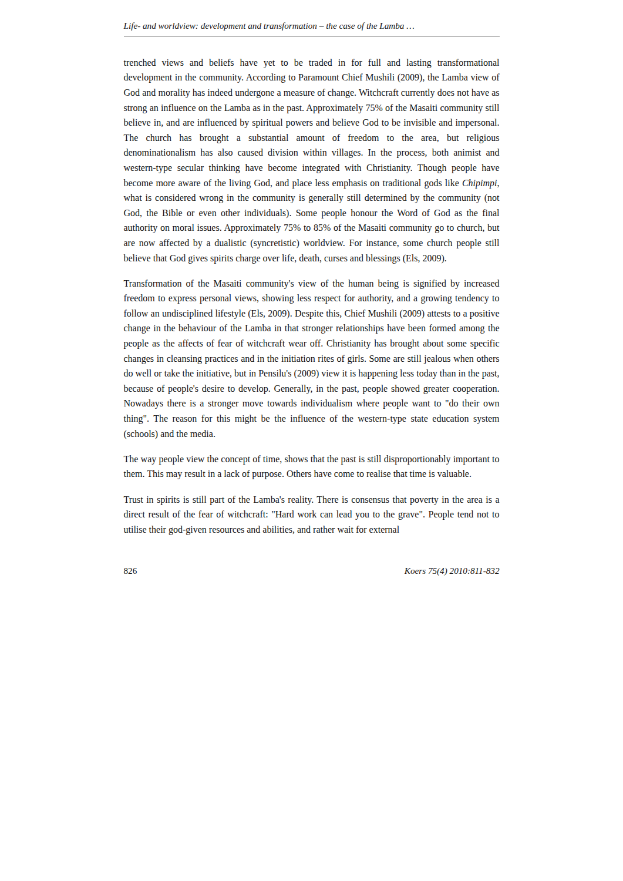Life- and worldview: development and transformation – the case of the Lamba …
trenched views and beliefs have yet to be traded in for full and lasting transformational development in the community. According to Paramount Chief Mushili (2009), the Lamba view of God and morality has indeed undergone a measure of change. Witchcraft currently does not have as strong an influence on the Lamba as in the past. Approximately 75% of the Masaiti community still believe in, and are influenced by spiritual powers and believe God to be invisible and impersonal. The church has brought a substantial amount of freedom to the area, but religious denominationalism has also caused division within villages. In the process, both animist and western-type secular thinking have become integrated with Christianity. Though people have become more aware of the living God, and place less emphasis on traditional gods like Chipimpi, what is considered wrong in the community is generally still determined by the community (not God, the Bible or even other individuals). Some people honour the Word of God as the final authority on moral issues. Approximately 75% to 85% of the Masaiti community go to church, but are now affected by a dualistic (syncretistic) worldview. For instance, some church people still believe that God gives spirits charge over life, death, curses and blessings (Els, 2009).
Transformation of the Masaiti community's view of the human being is signified by increased freedom to express personal views, showing less respect for authority, and a growing tendency to follow an undisciplined lifestyle (Els, 2009). Despite this, Chief Mushili (2009) attests to a positive change in the behaviour of the Lamba in that stronger relationships have been formed among the people as the affects of fear of witchcraft wear off. Christianity has brought about some specific changes in cleansing practices and in the initiation rites of girls. Some are still jealous when others do well or take the initiative, but in Pensilu's (2009) view it is happening less today than in the past, because of people's desire to develop. Generally, in the past, people showed greater cooperation. Nowadays there is a stronger move towards individualism where people want to "do their own thing". The reason for this might be the influence of the western-type state education system (schools) and the media.
The way people view the concept of time, shows that the past is still disproportionably important to them. This may result in a lack of purpose. Others have come to realise that time is valuable.
Trust in spirits is still part of the Lamba's reality. There is consensus that poverty in the area is a direct result of the fear of witchcraft: "Hard work can lead you to the grave". People tend not to utilise their god-given resources and abilities, and rather wait for external
826 Koers 75(4) 2010:811-832